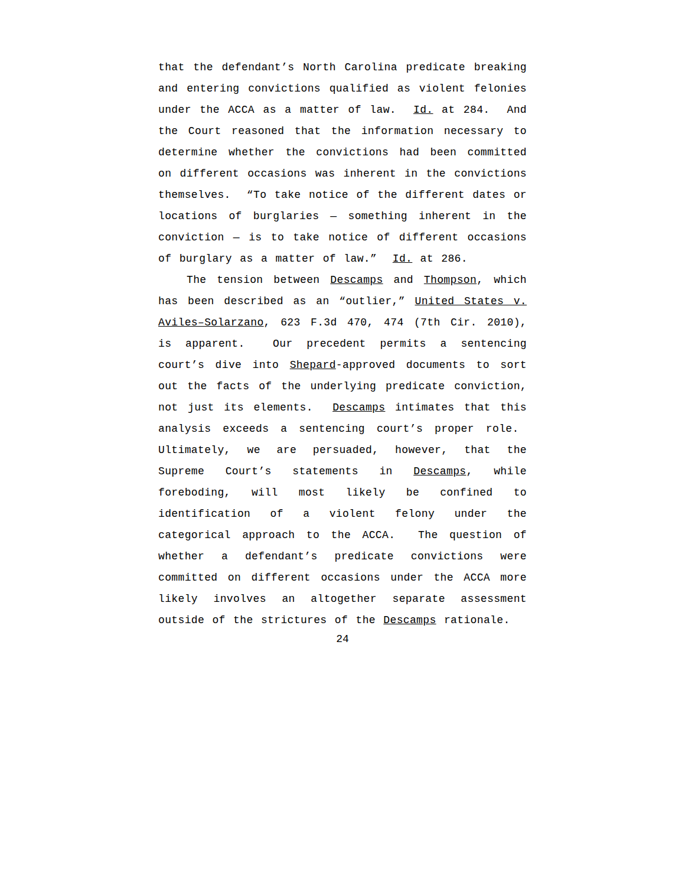that the defendant’s North Carolina predicate breaking and entering convictions qualified as violent felonies under the ACCA as a matter of law. Id. at 284. And the Court reasoned that the information necessary to determine whether the convictions had been committed on different occasions was inherent in the convictions themselves. “To take notice of the different dates or locations of burglaries — something inherent in the conviction — is to take notice of different occasions of burglary as a matter of law.” Id. at 286.
The tension between Descamps and Thompson, which has been described as an “outlier,” United States v. Aviles–Solarzano, 623 F.3d 470, 474 (7th Cir. 2010), is apparent. Our precedent permits a sentencing court’s dive into Shepard-approved documents to sort out the facts of the underlying predicate conviction, not just its elements. Descamps intimates that this analysis exceeds a sentencing court’s proper role. Ultimately, we are persuaded, however, that the Supreme Court’s statements in Descamps, while foreboding, will most likely be confined to identification of a violent felony under the categorical approach to the ACCA. The question of whether a defendant’s predicate convictions were committed on different occasions under the ACCA more likely involves an altogether separate assessment outside of the strictures of the Descamps rationale.
24